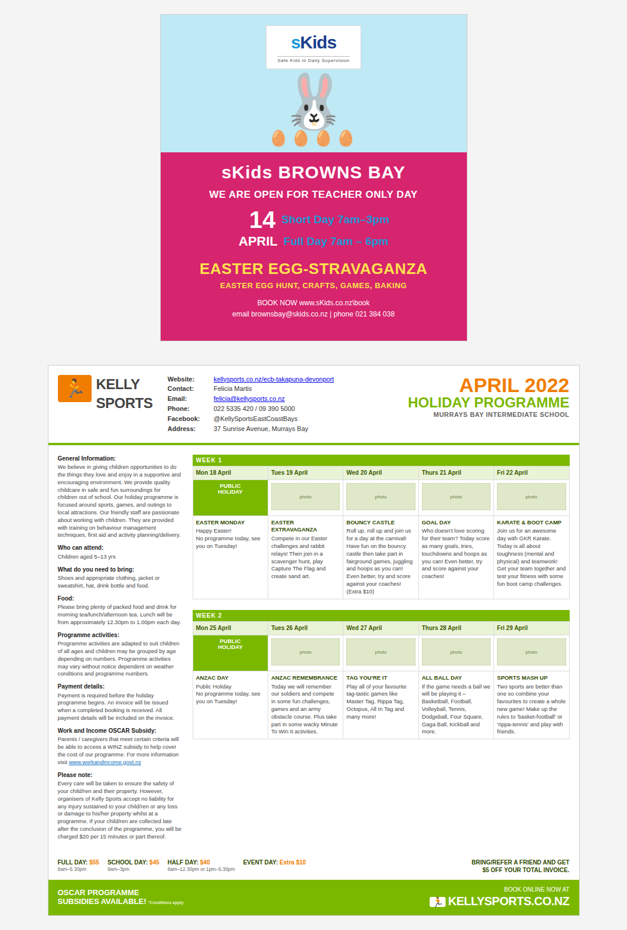s Kids
Safe Kids In Daily Supervision
🐰
🥚🥚🥚🥚
sKids BROWNS BAY
WE ARE OPEN FOR TEACHER ONLY DAY
14 Short Day 7am–3pm
APRIL Full Day 7am – 6pm
EASTER EGG-STRAVAGANZA
EASTER EGG HUNT, CRAFTS, GAMES, BAKING
BOOK NOW www.sKids.co.nz\book
email brownsbay@skids.co.nz | phone 021 384 038
🏃 KELLY
SPORTS
Website:
kellysports.co.nz/ecb-takapuna-devonport
Contact:
Felicia Martis
Email:
felicia@kellysports.co.nz
Phone:
022 5335 420 / 09 390 5000
Facebook:
@KellySportsEastCoastBays
Address:
37 Sunrise Avenue, Murrays Bay
APRIL 2022
HOLIDAY PROGRAMME
MURRAYS BAY INTERMEDIATE SCHOOL
General Information:
We believe in giving children opportunities to do the things they love and enjoy in a supportive and encouraging environment. We provide quality childcare in safe and fun surroundings for children out of school. Our holiday programme is focused around sports, games, and outings to local attractions. Our friendly staff are passionate about working with children. They are provided with training on behaviour management techniques, first aid and activity planning/delivery.
Who can attend:
Children aged 5–13 yrs
What do you need to bring:
Shoes and appropriate clothing, jacket or sweatshirt, hat, drink bottle and food.
Food:
Please bring plenty of packed food and drink for morning tea/lunch/afternoon tea. Lunch will be from approximately 12.30pm to 1.00pm each day.
Programme activities:
Programme activities are adapted to suit children of all ages and children may be grouped by age depending on numbers. Programme activities may vary without notice dependent on weather conditions and programme numbers.
Payment details:
Payment is required before the holiday programme begins. An invoice will be issued when a completed booking is received. All payment details will be included on the invoice.
Work and Income OSCAR Subsidy:
Parents / caregivers that meet certain criteria will be able to access a WINZ subsidy to help cover the cost of our programme. For more information visit www.workandincome.govt.nz
Please note:
Every care will be taken to ensure the safety of your child/ren and their property. However, organisers of Kelly Sports accept no liability for any injury sustained to your child/ren or any loss or damage to his/her property whilst at a programme. If your child/ren are collected late after the conclusion of the programme, you will be charged $20 per 15 minutes or part thereof.
WEEK 1
| Mon 18 April | Tues 19 April | Wed 20 April | Thurs 21 April | Fri 22 April |
| --- | --- | --- | --- | --- |
| PUBLIC HOLIDAY | photo | photo | photo | photo |
| EASTER MONDAY Happy Easter! No programme today, see you on Tuesday! | EASTER EXTRAVAGANZA Compete in our Easter challenges and rabbit relays! Then join in a scavenger hunt, play Capture The Flag and create sand art. | BOUNCY CASTLE Roll up, roll up and join us for a day at the carnival! Have fun on the bouncy castle then take part in fairground games, juggling and hoops as you can! Even better, try and score against your coaches! (Extra $10) | GOAL DAY Who doesn't love scoring for their team? Today score as many goals, tries, touchdowns and hoops as you can! Even better, try and score against your coaches! | KARATE & BOOT CAMP Join us for an awesome day with GKR Karate. Today is all about toughness (mental and physical) and teamwork! Get your team together and test your fitness with some fun boot camp challenges. |
WEEK 2
| Mon 25 April | Tues 26 April | Wed 27 April | Thurs 28 April | Fri 29 April |
| --- | --- | --- | --- | --- |
| PUBLIC HOLIDAY | photo | photo | photo | photo |
| ANZAC DAY Public Holiday No programme today, see you on Tuesday! | ANZAC REMEMBRANCE Today we will remember our soldiers and compete in some fun challenges, games and an army obstacle course. Plus take part in some wacky Minute To Win It activities. | TAG YOU'RE IT Play all of your favourite tag-tastic games like Master Tag, Rippa Tag, Octopus, All In Tag and many more! | ALL BALL DAY If the game needs a ball we will be playing it – Basketball, Football, Volleyball, Tennis, Dodgeball, Four Square, Gaga Ball, Kickball and more. | SPORTS MASH UP Two sports are better than one so combine your favourites to create a whole new game! Make up the rules to 'basket-football' or 'rippa-tennis' and play with friends. |
FULL DAY: $558am–5.30pm
SCHOOL DAY: $459am–3pm
HALF DAY: $408am–12.30pm or 1pm–5.30pm
EVENT DAY: Extra $10
BRING/REFER A FRIEND AND GET
$5 OFF YOUR TOTAL INVOICE.
OSCAR PROGRAMME
SUBSIDIES AVAILABLE! *Conditions apply
BOOK ONLINE NOW AT 🏃KELLYSPORTS.CO.NZ